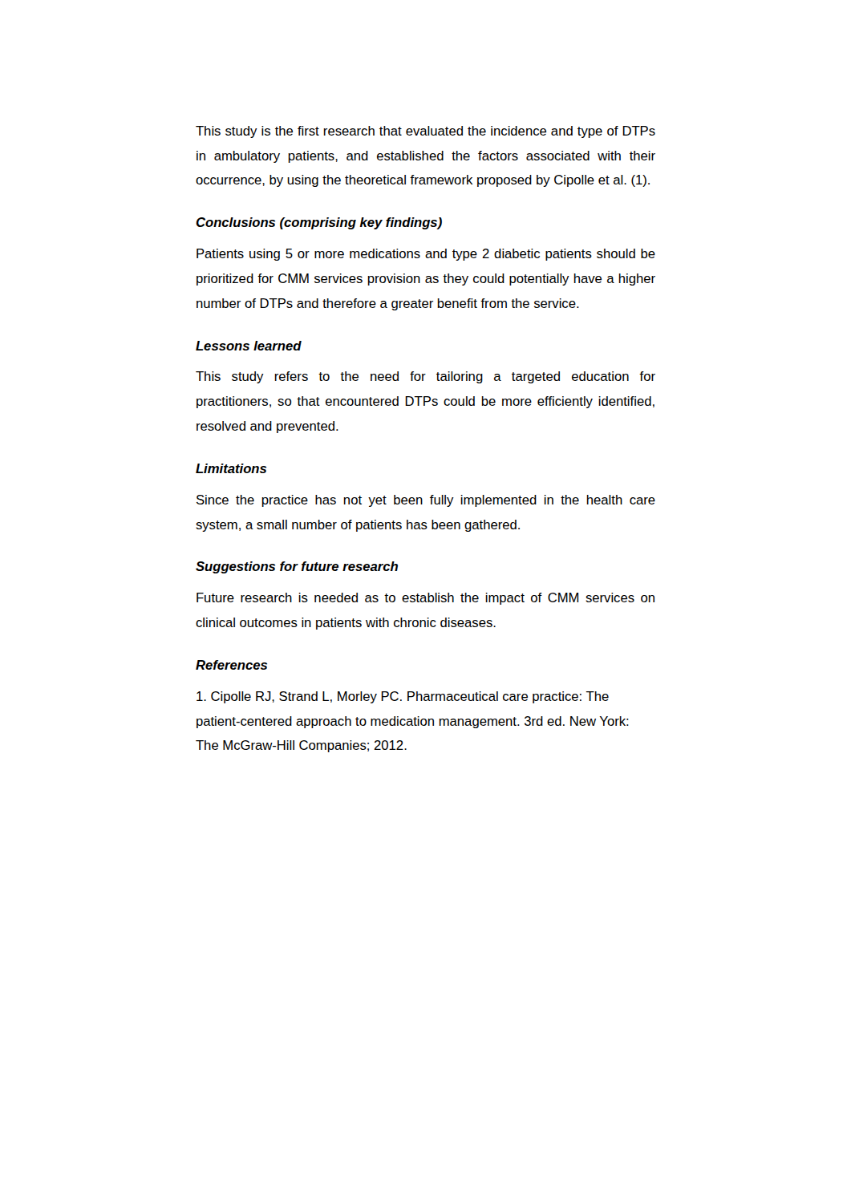This study is the first research that evaluated the incidence and type of DTPs in ambulatory patients, and established the factors associated with their occurrence, by using the theoretical framework proposed by Cipolle et al. (1).
Conclusions (comprising key findings)
Patients using 5 or more medications and type 2 diabetic patients should be prioritized for CMM services provision as they could potentially have a higher number of DTPs and therefore a greater benefit from the service.
Lessons learned
This study refers to the need for tailoring a targeted education for practitioners, so that encountered DTPs could be more efficiently identified, resolved and prevented.
Limitations
Since the practice has not yet been fully implemented in the health care system, a small number of patients has been gathered.
Suggestions for future research
Future research is needed as to establish the impact of CMM services on clinical outcomes in patients with chronic diseases.
References
1. Cipolle RJ, Strand L, Morley PC. Pharmaceutical care practice: The patient-centered approach to medication management. 3rd ed. New York: The McGraw-Hill Companies; 2012.